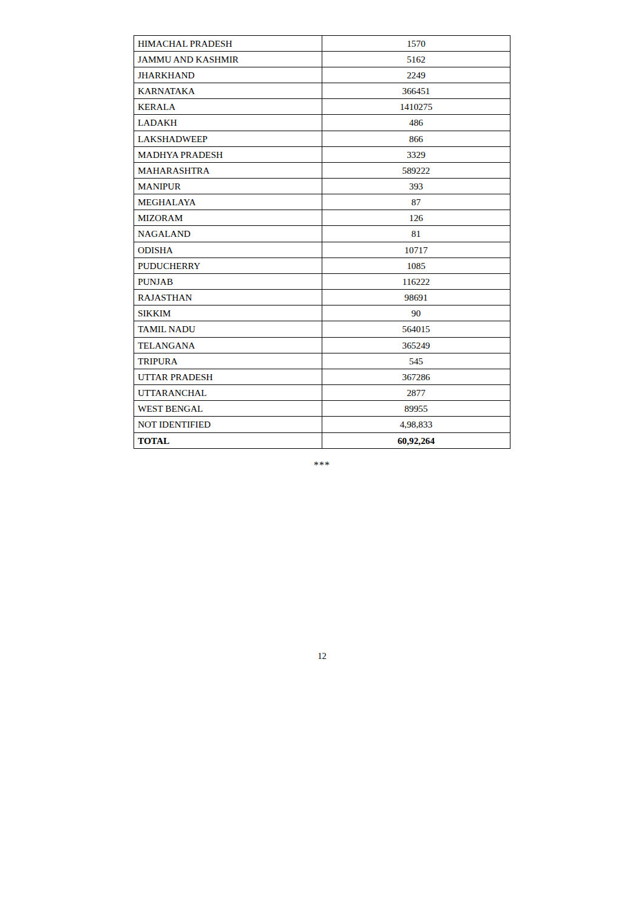| HIMACHAL PRADESH | 1570 |
| JAMMU AND KASHMIR | 5162 |
| JHARKHAND | 2249 |
| KARNATAKA | 366451 |
| KERALA | 1410275 |
| LADAKH | 486 |
| LAKSHADWEEP | 866 |
| MADHYA PRADESH | 3329 |
| MAHARASHTRA | 589222 |
| MANIPUR | 393 |
| MEGHALAYA | 87 |
| MIZORAM | 126 |
| NAGALAND | 81 |
| ODISHA | 10717 |
| PUDUCHERRY | 1085 |
| PUNJAB | 116222 |
| RAJASTHAN | 98691 |
| SIKKIM | 90 |
| TAMIL NADU | 564015 |
| TELANGANA | 365249 |
| TRIPURA | 545 |
| UTTAR PRADESH | 367286 |
| UTTARANCHAL | 2877 |
| WEST BENGAL | 89955 |
| NOT IDENTIFIED | 4,98,833 |
| TOTAL | 60,92,264 |
***
12